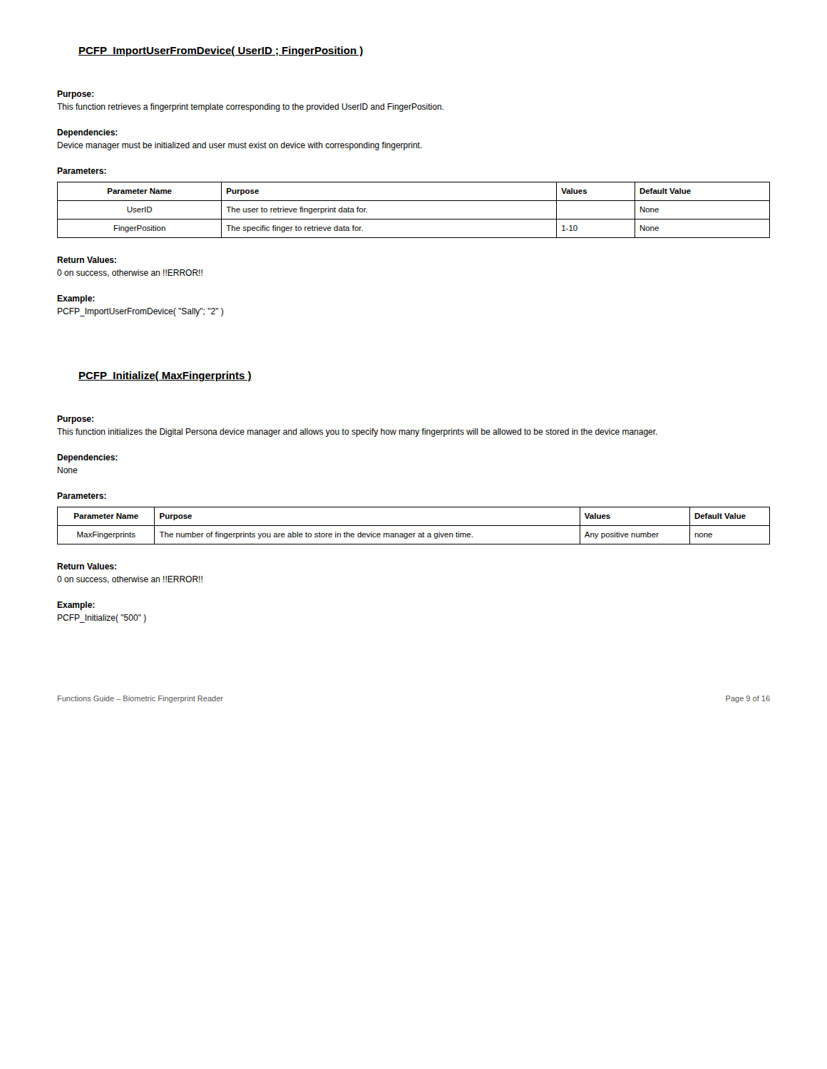PCFP_ImportUserFromDevice( UserID ; FingerPosition )
Purpose:
This function retrieves a fingerprint template corresponding to the provided UserID and FingerPosition.
Dependencies:
Device manager must be initialized and user must exist on device with corresponding fingerprint.
Parameters:
| Parameter Name | Purpose | Values | Default Value |
| --- | --- | --- | --- |
| UserID | The user to retrieve fingerprint data for. | | None |
| FingerPosition | The specific finger to retrieve data for. | 1-10 | None |
Return Values:
0 on success, otherwise an !!ERROR!!
Example:
PCFP_ImportUserFromDevice( "Sally"; "2" )
PCFP_Initialize( MaxFingerprints )
Purpose:
This function initializes the Digital Persona device manager and allows you to specify how many fingerprints will be allowed to be stored in the device manager.
Dependencies:
None
Parameters:
| Parameter Name | Purpose | Values | Default Value |
| --- | --- | --- | --- |
| MaxFingerprints | The number of fingerprints you are able to store in the device manager at a given time. | Any positive number | none |
Return Values:
0 on success, otherwise an !!ERROR!!
Example:
PCFP_Initialize( "500" )
Functions Guide – Biometric Fingerprint Reader Page 9 of 16